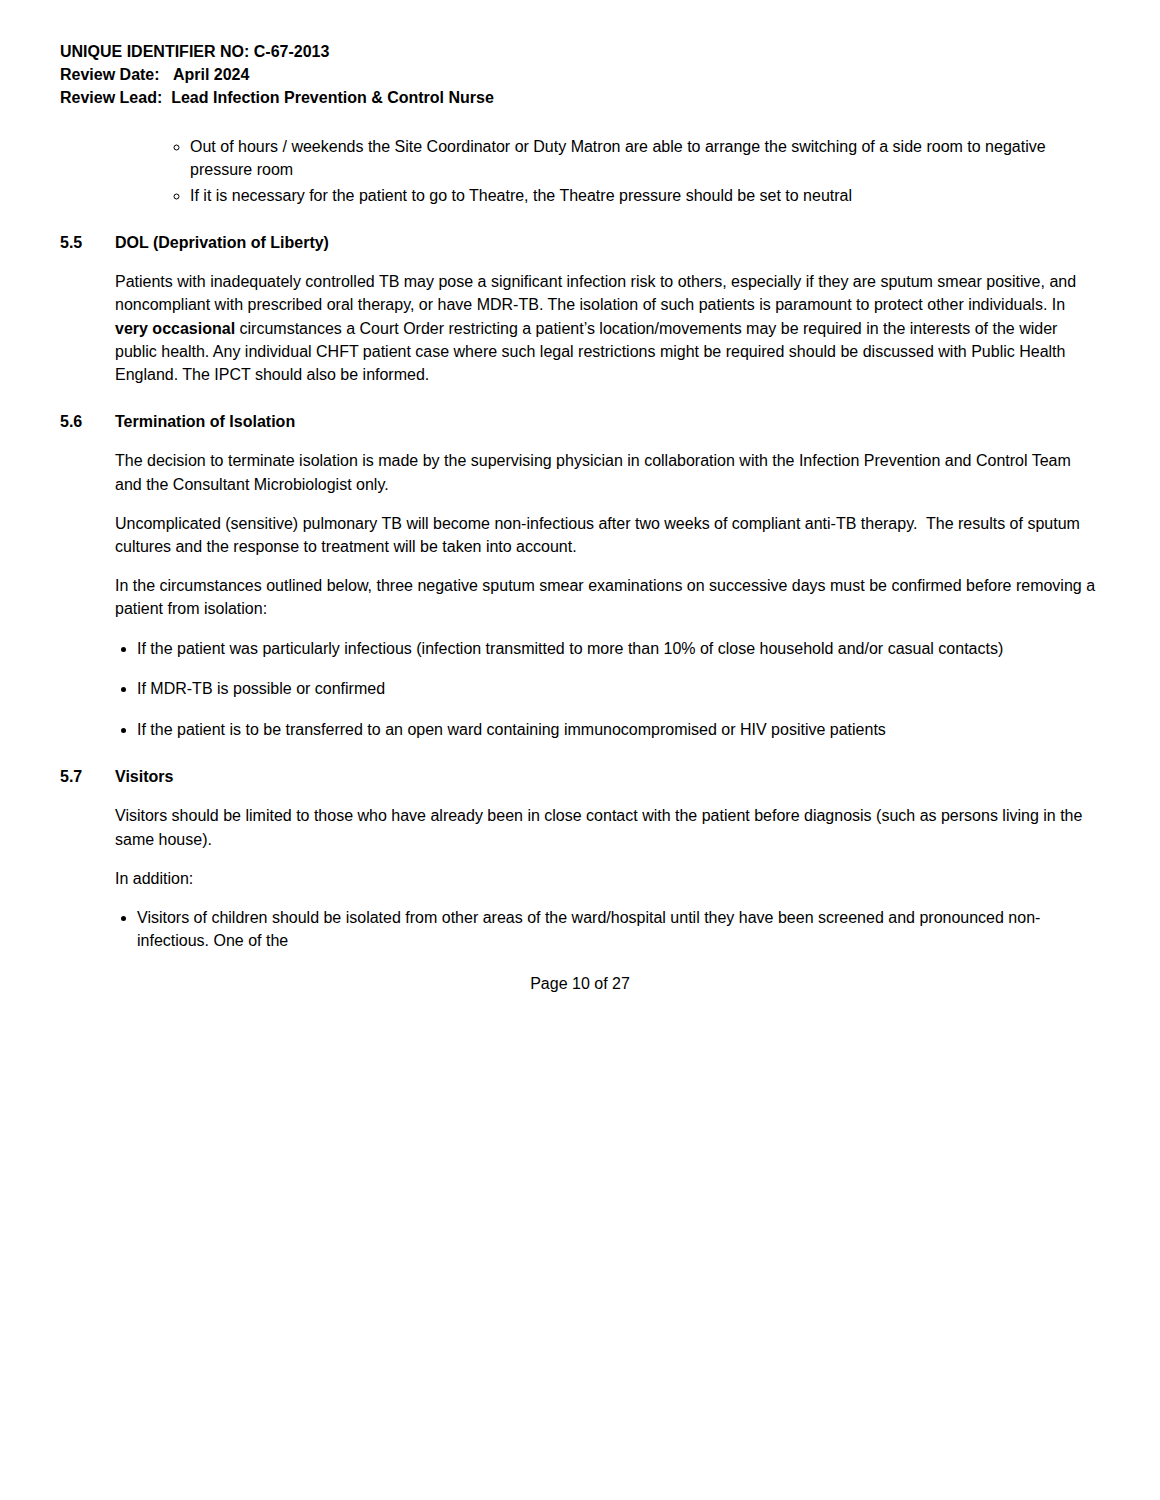UNIQUE IDENTIFIER NO: C-67-2013
Review Date: April 2024
Review Lead: Lead Infection Prevention & Control Nurse
Out of hours / weekends the Site Coordinator or Duty Matron are able to arrange the switching of a side room to negative pressure room
If it is necessary for the patient to go to Theatre, the Theatre pressure should be set to neutral
5.5 DOL (Deprivation of Liberty)
Patients with inadequately controlled TB may pose a significant infection risk to others, especially if they are sputum smear positive, and noncompliant with prescribed oral therapy, or have MDR-TB. The isolation of such patients is paramount to protect other individuals. In very occasional circumstances a Court Order restricting a patient’s location/movements may be required in the interests of the wider public health. Any individual CHFT patient case where such legal restrictions might be required should be discussed with Public Health England. The IPCT should also be informed.
5.6 Termination of Isolation
The decision to terminate isolation is made by the supervising physician in collaboration with the Infection Prevention and Control Team and the Consultant Microbiologist only.
Uncomplicated (sensitive) pulmonary TB will become non-infectious after two weeks of compliant anti-TB therapy. The results of sputum cultures and the response to treatment will be taken into account.
In the circumstances outlined below, three negative sputum smear examinations on successive days must be confirmed before removing a patient from isolation:
If the patient was particularly infectious (infection transmitted to more than 10% of close household and/or casual contacts)
If MDR-TB is possible or confirmed
If the patient is to be transferred to an open ward containing immunocompromised or HIV positive patients
5.7 Visitors
Visitors should be limited to those who have already been in close contact with the patient before diagnosis (such as persons living in the same house).
In addition:
Visitors of children should be isolated from other areas of the ward/hospital until they have been screened and pronounced non-infectious. One of the
Page 10 of 27